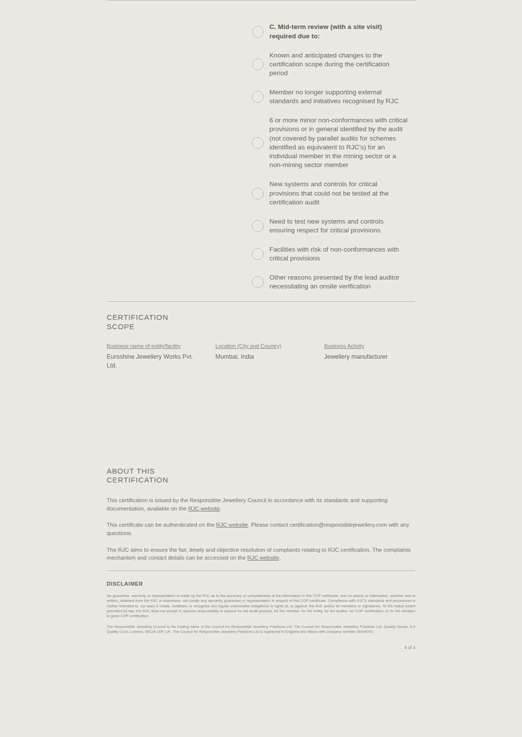C. Mid-term review (with a site visit) required due to:
Known and anticipated changes to the certification scope during the certification period
Member no longer supporting external standards and initiatives recognised by RJC
6 or more minor non-conformances with critical provisions or in general identified by the audit (not covered by parallel audits for schemes identified as equivalent to RJC’s) for an individual member in the mining sector or a non-mining sector member
New systems and controls for critical provisions that could not be tested at the certification audit
Need to test new systems and controls ensuring respect for critical provisions
Facilities with risk of non-conformances with critical provisions
Other reasons presented by the lead auditor necessitating an onsite verification
Certification
Scope
Business name of entity/facility Euroshine Jewellery Works Pvt. Ltd.
Location (City and Country) Mumbai, India
Business Activity Jewellery manufacturer
About this
Certification
This certification is issued by the Responsible Jewellery Council in accordance with its standards and supporting documentation, available on the RJC website.
This certificate can be authenticated on the RJC website. Please contact certification@responsiblejewellery.com with any questions.
The RJC aims to ensure the fair, timely and objective resolution of complaints relating to RJC certification. The complaints mechanism and contact details can be accessed on the RJC website.
Disclaimer
No guarantee, warranty or representation is made by the RJC as to the accuracy or completeness of the information in this COP certificate, and no advice or information, whether oral or written, obtained from the RJC or elsewhere, will create any warranty, guarantee or representation in respect of this COP certificate. Compliance with RJC’s standards and procedures is neither intended to, nor does it create, establish, or recognise any legally enforceable obligations or rights of, or against, the RJC and/or its members or signatories. To the fullest extent permitted by law, the RJC does not accept or assume responsibility to anyone for the audit process, for the member, for the entity, for the auditor, for COP certification, or for the decision to grant COP certification.
The Responsible Jewellery Council is the trading name of the Council for Responsible Jewellery Practices Ltd. The Council for Responsible Jewellery Practices Ltd, Quality House, 5-9 Quality Court, London, WC2A 1HP, UK. The Council for Responsible Jewellery Practices Ltd is registered in England and Wales with company number 05449042.
4 of 4